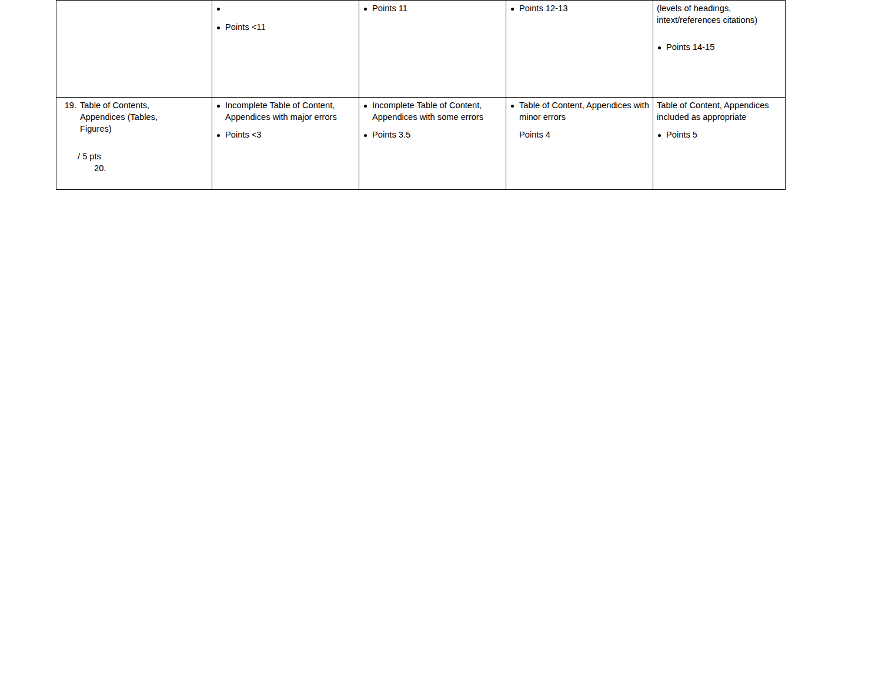| | Points <11 | Points 11 | Points 12-13 | (levels of headings, intext/references citations) Points 14-15 |
| 19. Table of Contents, Appendices (Tables, Figures) / 5 pts 20. | Incomplete Table of Content, Appendices with major errors Points <3 | Incomplete Table of Content, Appendices with some errors Points 3.5 | Table of Content, Appendices with minor errors Points 4 | Table of Content, Appendices included as appropriate Points 5 |